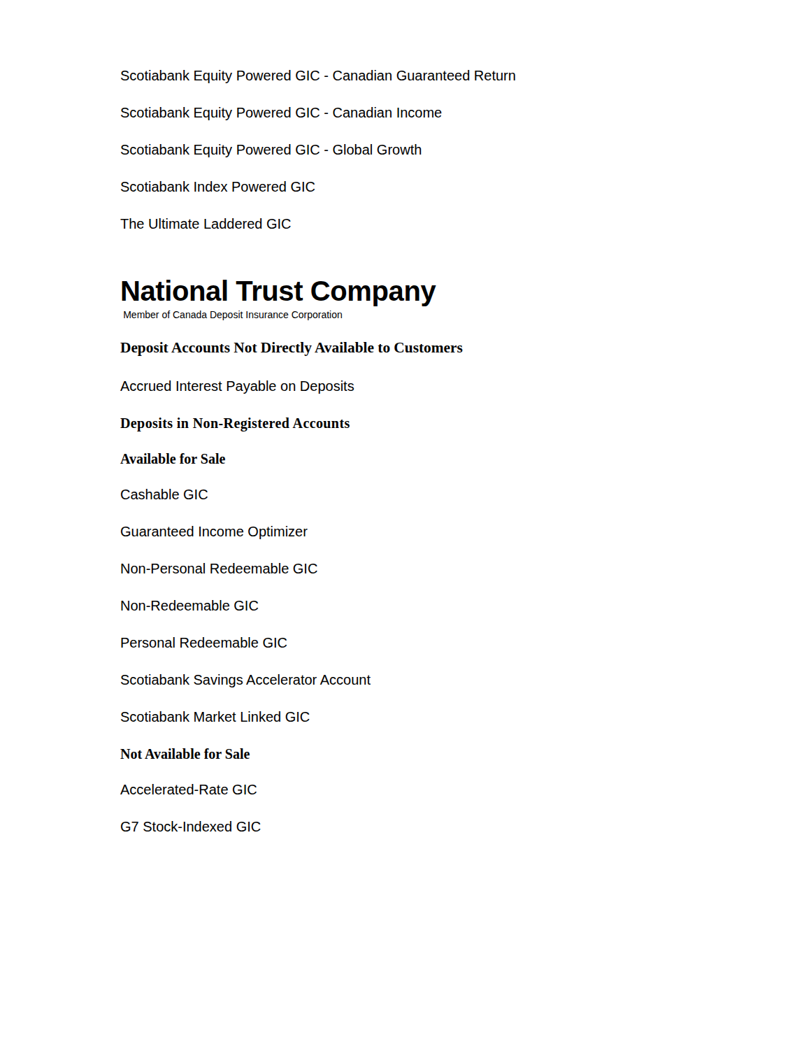Scotiabank Equity Powered GIC - Canadian Guaranteed Return
Scotiabank Equity Powered GIC - Canadian Income
Scotiabank Equity Powered GIC - Global Growth
Scotiabank Index Powered GIC
The Ultimate Laddered GIC
National Trust Company
Member of Canada Deposit Insurance Corporation
Deposit Accounts Not Directly Available to Customers
Accrued Interest Payable on Deposits
Deposits in Non-Registered Accounts
Available for Sale
Cashable GIC
Guaranteed Income Optimizer
Non-Personal Redeemable GIC
Non-Redeemable GIC
Personal Redeemable GIC
Scotiabank Savings Accelerator Account
Scotiabank Market Linked GIC
Not Available for Sale
Accelerated-Rate GIC
G7 Stock-Indexed GIC